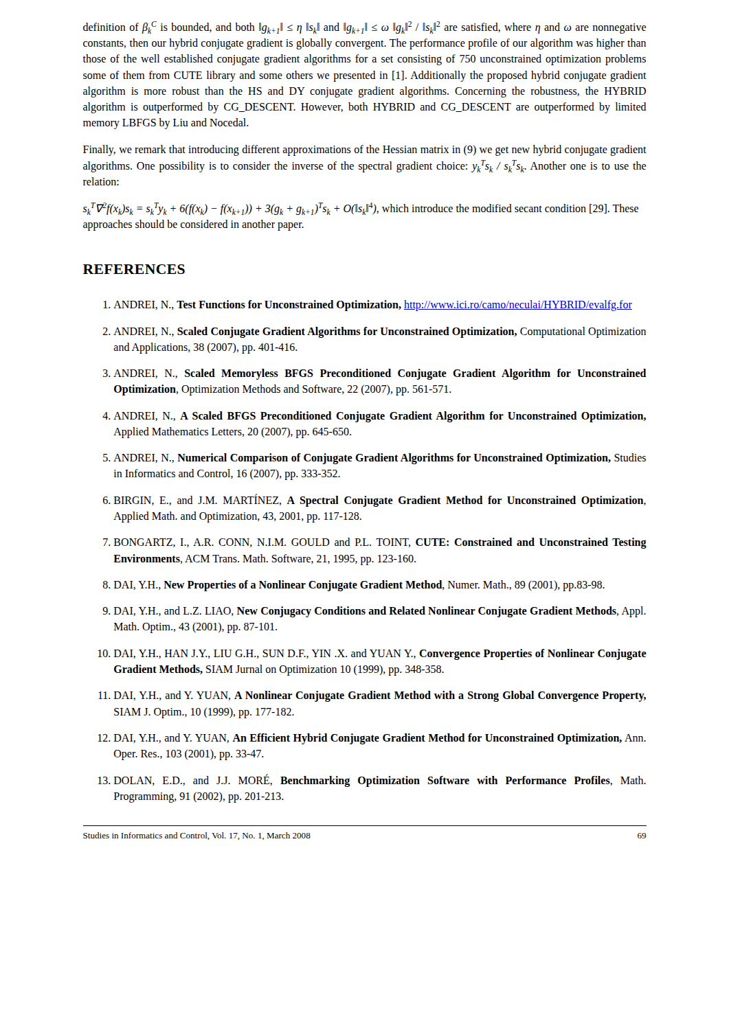definition of βkC is bounded, and both ‖gk+1‖ ≤ η ‖sk‖ and ‖gk+1‖ ≤ ω ‖gk‖2 / ‖sk‖2 are satisfied, where η and ω are nonnegative constants, then our hybrid conjugate gradient is globally convergent. The performance profile of our algorithm was higher than those of the well established conjugate gradient algorithms for a set consisting of 750 unconstrained optimization problems some of them from CUTE library and some others we presented in [1]. Additionally the proposed hybrid conjugate gradient algorithm is more robust than the HS and DY conjugate gradient algorithms. Concerning the robustness, the HYBRID algorithm is outperformed by CG_DESCENT. However, both HYBRID and CG_DESCENT are outperformed by limited memory LBFGS by Liu and Nocedal.
Finally, we remark that introducing different approximations of the Hessian matrix in (9) we get new hybrid conjugate gradient algorithms. One possibility is to consider the inverse of the spectral gradient choice: ykTsk / skTsk. Another one is to use the relation:
skT∇2f(xk)sk = skTyk + 6(f(xk) − f(xk+1)) + 3(gk + gk+1)Tsk + O(‖sk‖4), which introduce the modified secant condition [29]. These approaches should be considered in another paper.
REFERENCES
ANDREI, N., Test Functions for Unconstrained Optimization, http://www.ici.ro/camo/neculai/HYBRID/evalfg.for
ANDREI, N., Scaled Conjugate Gradient Algorithms for Unconstrained Optimization, Computational Optimization and Applications, 38 (2007), pp. 401-416.
ANDREI, N., Scaled Memoryless BFGS Preconditioned Conjugate Gradient Algorithm for Unconstrained Optimization, Optimization Methods and Software, 22 (2007), pp. 561-571.
ANDREI, N., A Scaled BFGS Preconditioned Conjugate Gradient Algorithm for Unconstrained Optimization, Applied Mathematics Letters, 20 (2007), pp. 645-650.
ANDREI, N., Numerical Comparison of Conjugate Gradient Algorithms for Unconstrained Optimization, Studies in Informatics and Control, 16 (2007), pp. 333-352.
BIRGIN, E., and J.M. MARTÍNEZ, A Spectral Conjugate Gradient Method for Unconstrained Optimization, Applied Math. and Optimization, 43, 2001, pp. 117-128.
BONGARTZ, I., A.R. CONN, N.I.M. GOULD and P.L. TOINT, CUTE: Constrained and Unconstrained Testing Environments, ACM Trans. Math. Software, 21, 1995, pp. 123-160.
DAI, Y.H., New Properties of a Nonlinear Conjugate Gradient Method, Numer. Math., 89 (2001), pp.83-98.
DAI, Y.H., and L.Z. LIAO, New Conjugacy Conditions and Related Nonlinear Conjugate Gradient Methods, Appl. Math. Optim., 43 (2001), pp. 87-101.
DAI, Y.H., HAN J.Y., LIU G.H., SUN D.F., YIN .X. and YUAN Y., Convergence Properties of Nonlinear Conjugate Gradient Methods, SIAM Jurnal on Optimization 10 (1999), pp. 348-358.
DAI, Y.H., and Y. YUAN, A Nonlinear Conjugate Gradient Method with a Strong Global Convergence Property, SIAM J. Optim., 10 (1999), pp. 177-182.
DAI, Y.H., and Y. YUAN, An Efficient Hybrid Conjugate Gradient Method for Unconstrained Optimization, Ann. Oper. Res., 103 (2001), pp. 33-47.
DOLAN, E.D., and J.J. MORÉ, Benchmarking Optimization Software with Performance Profiles, Math. Programming, 91 (2002), pp. 201-213.
Studies in Informatics and Control, Vol. 17, No. 1, March 2008 69